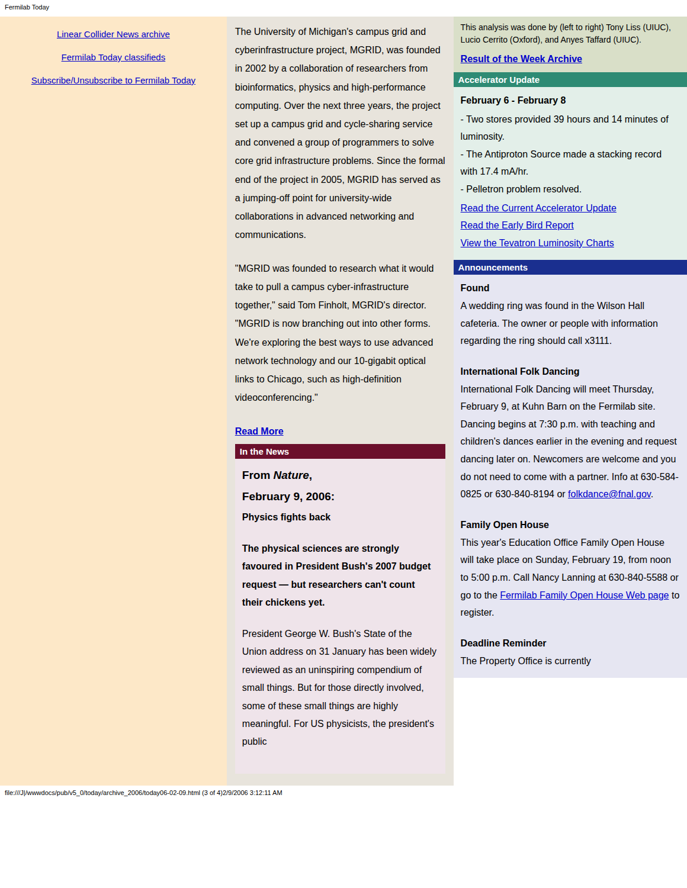Fermilab Today
| Linear Collider News archive Fermilab Today classifieds Subscribe/Unsubscribe to Fermilab Today | The University of Michigan's campus grid and cyberinfrastructure project, MGRID, was founded in 2002 by a collaboration of researchers from bioinformatics, physics and high-performance computing. Over the next three years, the project set up a campus grid and cycle-sharing service and convened a group of programmers to solve core grid infrastructure problems. Since the formal end of the project in 2005, MGRID has served as a jumping-off point for university-wide collaborations in advanced networking and communications. "MGRID was founded to research what it would take to pull a campus cyber-infrastructure together," said Tom Finholt, MGRID's director. "MGRID is now branching out into other forms. We're exploring the best ways to use advanced network technology and our 10-gigabit optical links to Chicago, such as high-definition videoconferencing." Read More In the News From Nature , February 9, 2006: Physics fights back The physical sciences are strongly favoured in President Bush's 2007 budget request — but researchers can't count their chickens yet. President George W. Bush's State of the Union address on 31 January has been widely reviewed as an uninspiring compendium of small things. But for those directly involved, some of these small things are highly meaningful. For US physicists, the president's public | This analysis was done by (left to right) Tony Liss (UIUC), Lucio Cerrito (Oxford), and Anyes Taffard (UIUC). Result of the Week Archive Accelerator Update February 6 - February 8 - Two stores provided 39 hours and 14 minutes of luminosity. - The Antiproton Source made a stacking record with 17.4 mA/hr. - Pelletron problem resolved. Read the Current Accelerator Update Read the Early Bird Report View the Tevatron Luminosity Charts Announcements Found A wedding ring was found in the Wilson Hall cafeteria. The owner or people with information regarding the ring should call x3111. International Folk Dancing International Folk Dancing will meet Thursday, February 9, at Kuhn Barn on the Fermilab site. Dancing begins at 7:30 p.m. with teaching and children's dances earlier in the evening and request dancing later on. Newcomers are welcome and you do not need to come with a partner. Info at 630-584-0825 or 630-840-8194 or folkdance@fnal.gov . Family Open House This year's Education Office Family Open House will take place on Sunday, February 19, from noon to 5:00 p.m. Call Nancy Lanning at 630-840-5588 or go to the Fermilab Family Open House Web page to register. Deadline Reminder The Property Office is currently |
file:///J|/wwwdocs/pub/v5_0/today/archive_2006/today06-02-09.html (3 of 4)2/9/2006 3:12:11 AM